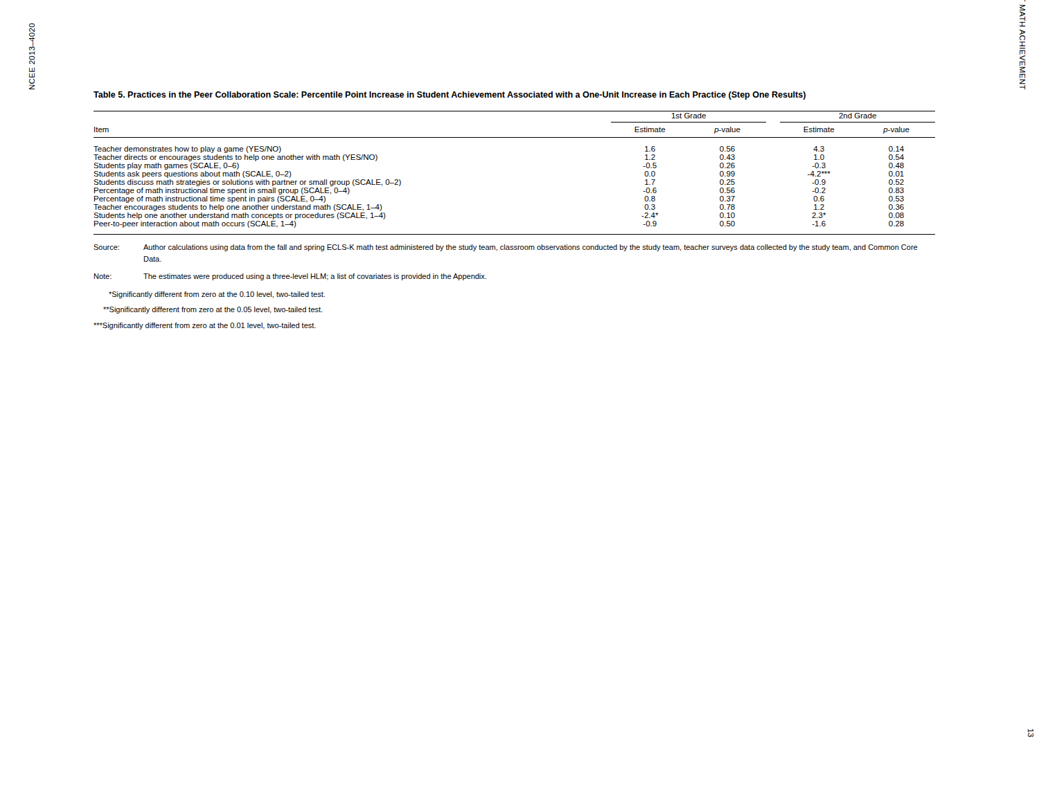NCEE 2013–4020
CORRELATIONS BETWEEN INSTRUCTIONAL PRACTICES AND STUDENT MATH ACHIEVEMENT
13
Table 5. Practices in the Peer Collaboration Scale: Percentile Point Increase in Student Achievement Associated with a One-Unit Increase in Each Practice (Step One Results)
| | 1st Grade | | 2nd Grade |
| --- | --- | --- | --- |
| Item | Estimate | p -value | | Estimate | p -value |
| Teacher demonstrates how to play a game (YES/NO) | 1.6 | 0.56 | | 4.3 | 0.14 |
| Teacher directs or encourages students to help one another with math (YES/NO) | 1.2 | 0.43 | | 1.0 | 0.54 |
| Students play math games (SCALE, 0–6) | -0.5 | 0.26 | | -0.3 | 0.48 |
| Students ask peers questions about math (SCALE, 0–2) | 0.0 | 0.99 | | -4.2*** | 0.01 |
| Students discuss math strategies or solutions with partner or small group (SCALE, 0–2) | 1.7 | 0.25 | | -0.9 | 0.52 |
| Percentage of math instructional time spent in small group (SCALE, 0–4) | -0.6 | 0.56 | | -0.2 | 0.83 |
| Percentage of math instructional time spent in pairs (SCALE, 0–4) | 0.8 | 0.37 | | 0.6 | 0.53 |
| Teacher encourages students to help one another understand math (SCALE, 1–4) | 0.3 | 0.78 | | 1.2 | 0.36 |
| Students help one another understand math concepts or procedures (SCALE, 1–4) | -2.4* | 0.10 | | 2.3* | 0.08 |
| Peer-to-peer interaction about math occurs (SCALE, 1–4) | -0.9 | 0.50 | | -1.6 | 0.28 |
Source:
Author calculations using data from the fall and spring ECLS-K math test administered by the study team, classroom observations conducted by the study team, teacher surveys data collected by the study team, and Common Core Data.
Note:
The estimates were produced using a three-level HLM; a list of covariates is provided in the Appendix.
*Significantly different from zero at the 0.10 level, two-tailed test.
**Significantly different from zero at the 0.05 level, two-tailed test.
***Significantly different from zero at the 0.01 level, two-tailed test.